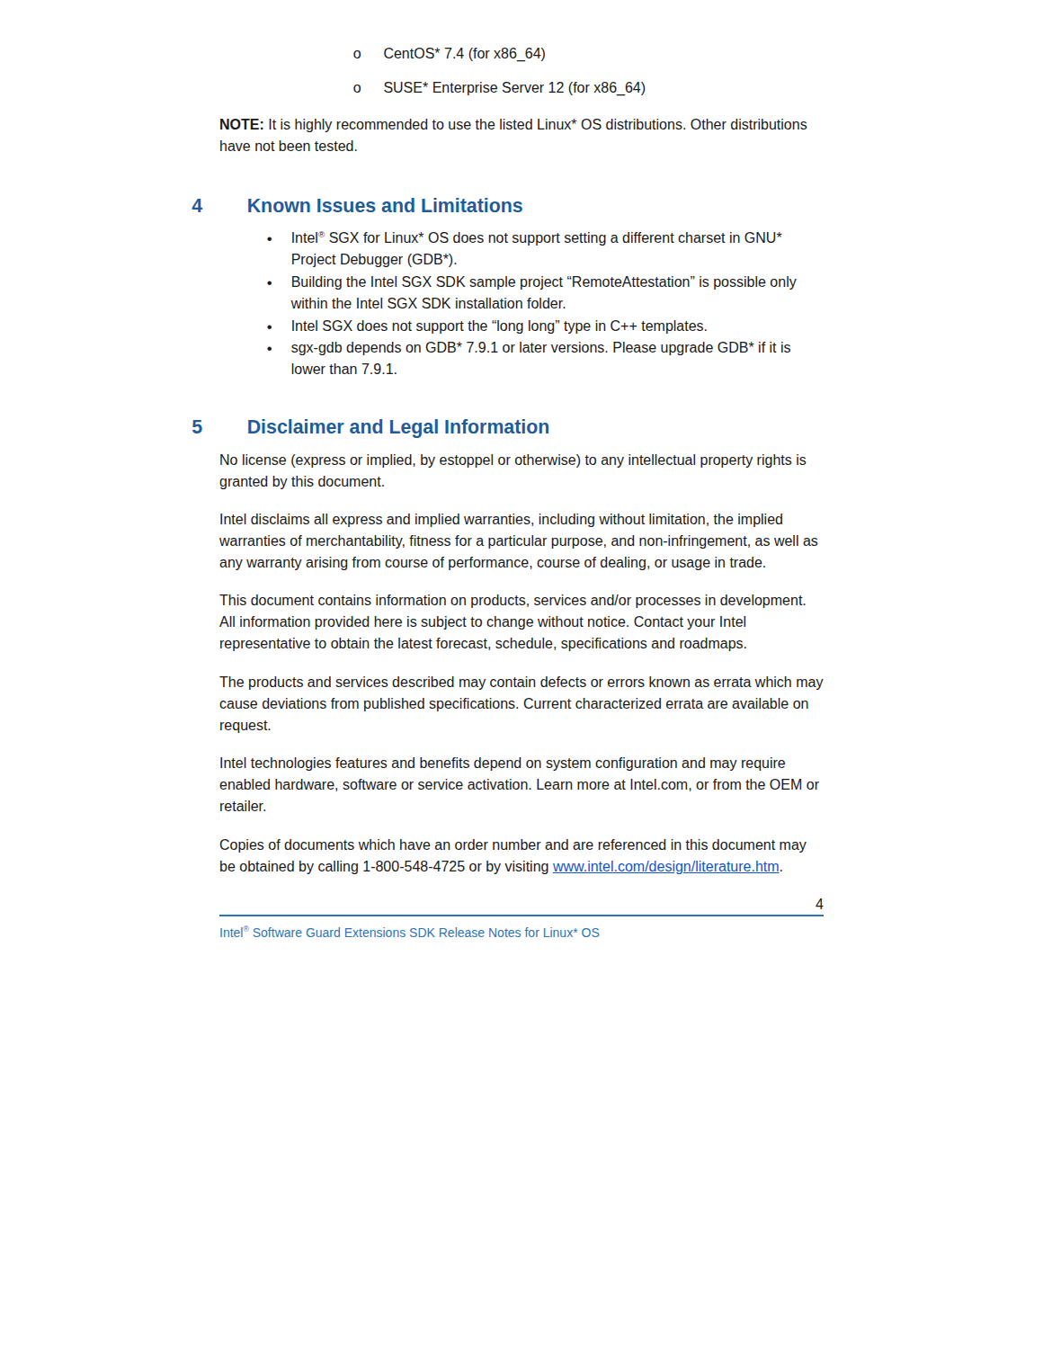CentOS* 7.4 (for x86_64)
SUSE* Enterprise Server 12 (for x86_64)
NOTE: It is highly recommended to use the listed Linux* OS distributions. Other distributions have not been tested.
4 Known Issues and Limitations
Intel® SGX for Linux* OS does not support setting a different charset in GNU* Project Debugger (GDB*).
Building the Intel SGX SDK sample project “RemoteAttestation” is possible only within the Intel SGX SDK installation folder.
Intel SGX does not support the “long long” type in C++ templates.
sgx-gdb depends on GDB* 7.9.1 or later versions. Please upgrade GDB* if it is lower than 7.9.1.
5 Disclaimer and Legal Information
No license (express or implied, by estoppel or otherwise) to any intellectual property rights is granted by this document.
Intel disclaims all express and implied warranties, including without limitation, the implied warranties of merchantability, fitness for a particular purpose, and non-infringement, as well as any warranty arising from course of performance, course of dealing, or usage in trade.
This document contains information on products, services and/or processes in development. All information provided here is subject to change without notice. Contact your Intel representative to obtain the latest forecast, schedule, specifications and roadmaps.
The products and services described may contain defects or errors known as errata which may cause deviations from published specifications. Current characterized errata are available on request.
Intel technologies features and benefits depend on system configuration and may require enabled hardware, software or service activation. Learn more at Intel.com, or from the OEM or retailer.
Copies of documents which have an order number and are referenced in this document may be obtained by calling 1-800-548-4725 or by visiting www.intel.com/design/literature.htm.
4 Intel® Software Guard Extensions SDK Release Notes for Linux* OS